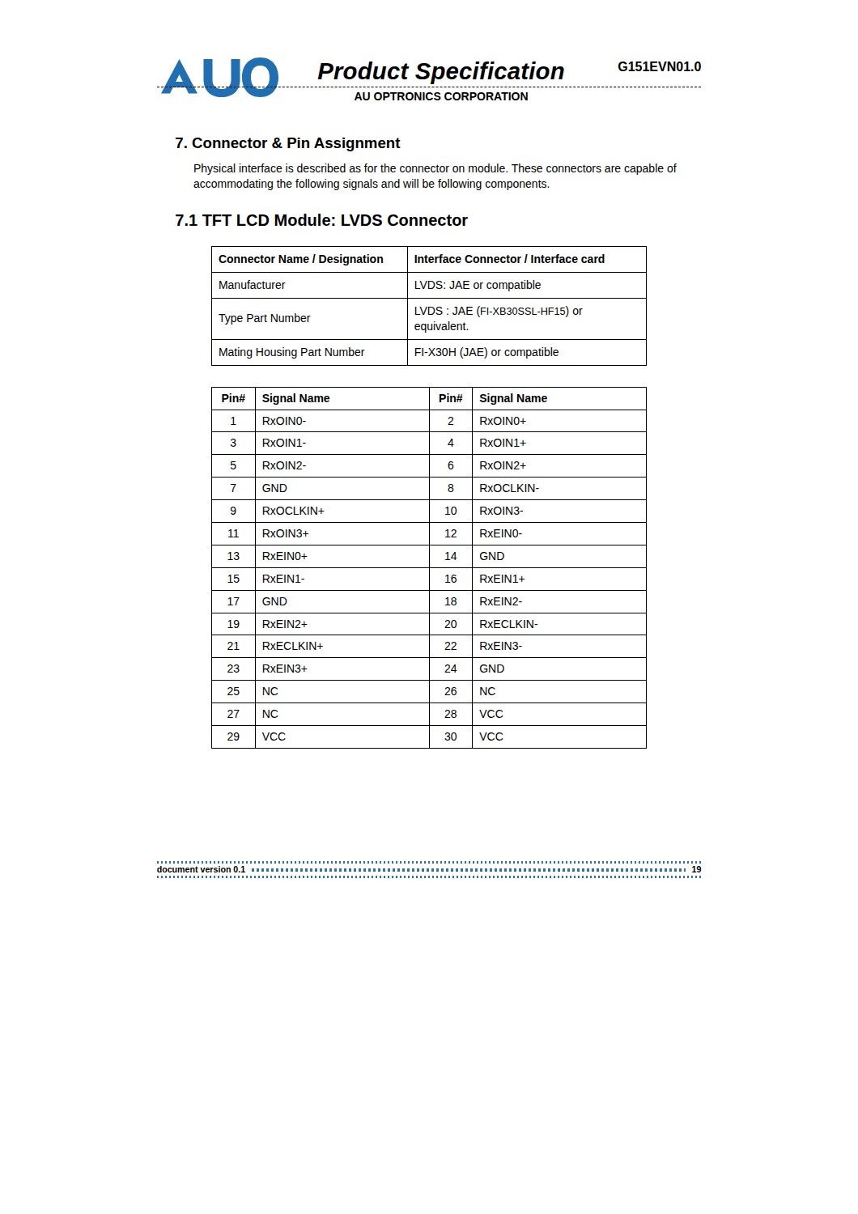Product Specification
AU OPTRONICS CORPORATION
G151EVN01.0
7. Connector & Pin Assignment
Physical interface is described as for the connector on module. These connectors are capable of accommodating the following signals and will be following components.
7.1 TFT LCD Module: LVDS Connector
| Connector Name / Designation | Interface Connector / Interface card |
| --- | --- |
| Manufacturer | LVDS: JAE or compatible |
| Type Part Number | LVDS : JAE ( FI-XB30SSL-HF15 ) or equivalent. |
| Mating Housing Part Number | FI-X30H (JAE) or compatible |
| Pin# | Signal Name | Pin# | Signal Name |
| --- | --- | --- | --- |
| 1 | RxOIN0- | 2 | RxOIN0+ |
| 3 | RxOIN1- | 4 | RxOIN1+ |
| 5 | RxOIN2- | 6 | RxOIN2+ |
| 7 | GND | 8 | RxOCLKIN- |
| 9 | RxOCLKIN+ | 10 | RxOIN3- |
| 11 | RxOIN3+ | 12 | RxEIN0- |
| 13 | RxEIN0+ | 14 | GND |
| 15 | RxEIN1- | 16 | RxEIN1+ |
| 17 | GND | 18 | RxEIN2- |
| 19 | RxEIN2+ | 20 | RxECLKIN- |
| 21 | RxECLKIN+ | 22 | RxEIN3- |
| 23 | RxEIN3+ | 24 | GND |
| 25 | NC | 26 | NC |
| 27 | NC | 28 | VCC |
| 29 | VCC | 30 | VCC |
document version 0.1 19